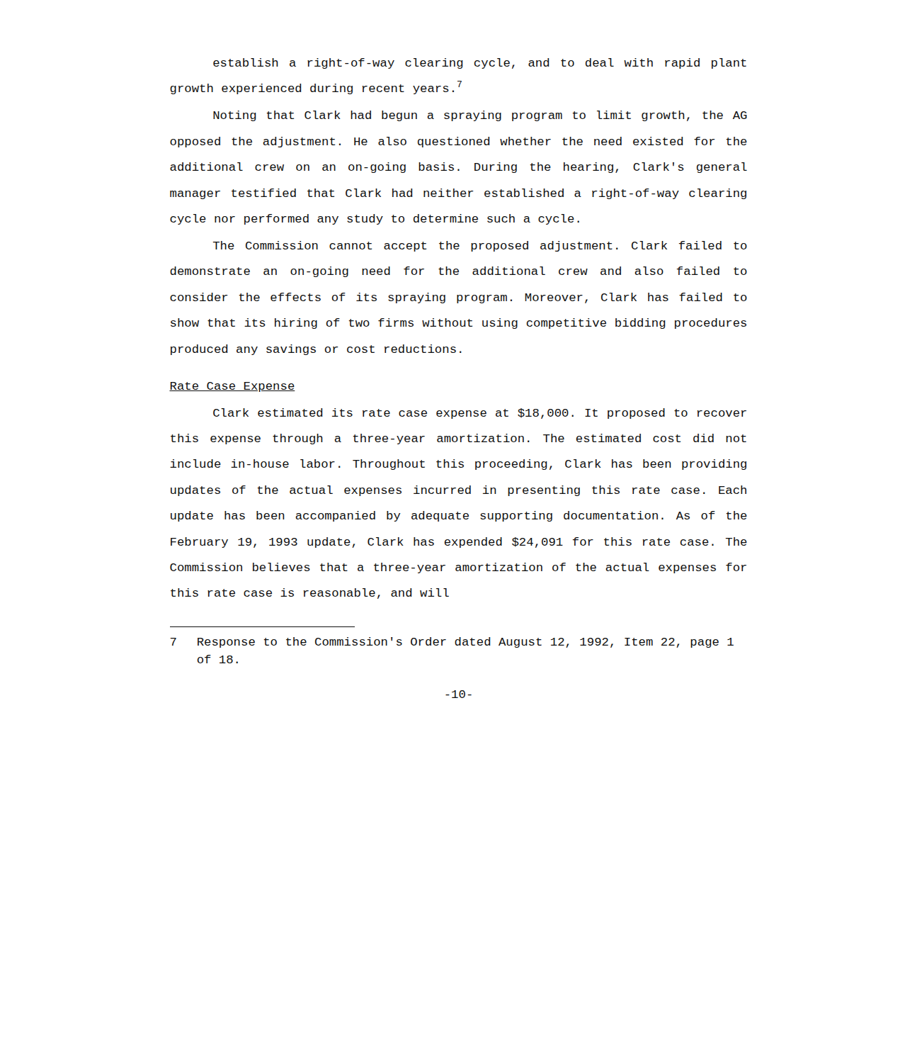establish a right-of-way clearing cycle, and to deal with rapid plant growth experienced during recent years.7
Noting that Clark had begun a spraying program to limit growth, the AG opposed the adjustment. He also questioned whether the need existed for the additional crew on an on-going basis. During the hearing, Clark's general manager testified that Clark had neither established a right-of-way clearing cycle nor performed any study to determine such a cycle.
The Commission cannot accept the proposed adjustment. Clark failed to demonstrate an on-going need for the additional crew and also failed to consider the effects of its spraying program. Moreover, Clark has failed to show that its hiring of two firms without using competitive bidding procedures produced any savings or cost reductions.
Rate Case Expense
Clark estimated its rate case expense at $18,000. It proposed to recover this expense through a three-year amortization. The estimated cost did not include in-house labor. Throughout this proceeding, Clark has been providing updates of the actual expenses incurred in presenting this rate case. Each update has been accompanied by adequate supporting documentation. As of the February 19, 1993 update, Clark has expended $24,091 for this rate case. The Commission believes that a three-year amortization of the actual expenses for this rate case is reasonable, and will
7 Response to the Commission's Order dated August 12, 1992, Item 22, page 1 of 18.
-10-